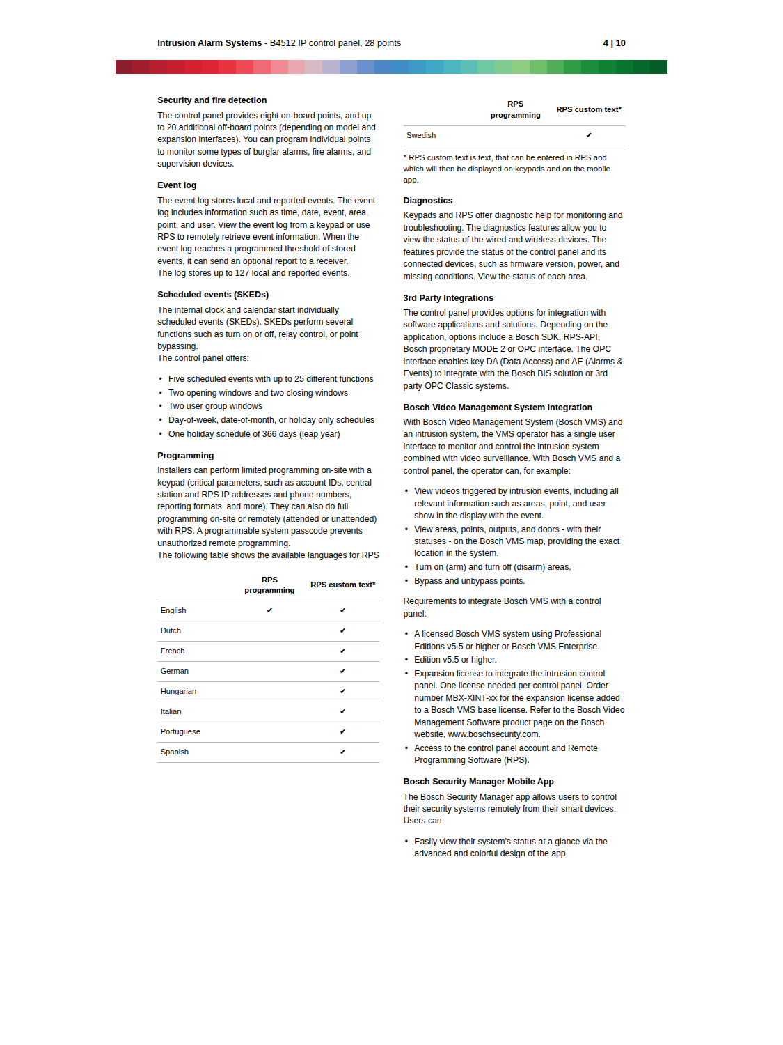Intrusion Alarm Systems - B4512 IP control panel, 28 points
4 | 10
Security and fire detection
The control panel provides eight on-board points, and up to 20 additional off-board points (depending on model and expansion interfaces). You can program individual points to monitor some types of burglar alarms, fire alarms, and supervision devices.
Event log
The event log stores local and reported events. The event log includes information such as time, date, event, area, point, and user. View the event log from a keypad or use RPS to remotely retrieve event information. When the event log reaches a programmed threshold of stored events, it can send an optional report to a receiver.
The log stores up to 127 local and reported events.
Scheduled events (SKEDs)
The internal clock and calendar start individually scheduled events (SKEDs). SKEDs perform several functions such as turn on or off, relay control, or point bypassing.
The control panel offers:
Five scheduled events with up to 25 different functions
Two opening windows and two closing windows
Two user group windows
Day-of-week, date-of-month, or holiday only schedules
One holiday schedule of 366 days (leap year)
Programming
Installers can perform limited programming on-site with a keypad (critical parameters; such as account IDs, central station and RPS IP addresses and phone numbers, reporting formats, and more). They can also do full programming on-site or remotely (attended or unattended) with RPS. A programmable system passcode prevents unauthorized remote programming.
The following table shows the available languages for RPS
| | RPS programming | RPS custom text* |
| --- | --- | --- |
| English | ✔ | ✔ |
| Dutch | | ✔ |
| French | | ✔ |
| German | | ✔ |
| Hungarian | | ✔ |
| Italian | | ✔ |
| Portuguese | | ✔ |
| Spanish | | ✔ |
| | RPS programming | RPS custom text* |
| --- | --- | --- |
| Swedish | | ✔ |
* RPS custom text is text, that can be entered in RPS and which will then be displayed on keypads and on the mobile app.
Diagnostics
Keypads and RPS offer diagnostic help for monitoring and troubleshooting. The diagnostics features allow you to view the status of the wired and wireless devices. The features provide the status of the control panel and its connected devices, such as firmware version, power, and missing conditions. View the status of each area.
3rd Party Integrations
The control panel provides options for integration with software applications and solutions. Depending on the application, options include a Bosch SDK, RPS-API, Bosch proprietary MODE 2 or OPC interface. The OPC interface enables key DA (Data Access) and AE (Alarms & Events) to integrate with the Bosch BIS solution or 3rd party OPC Classic systems.
Bosch Video Management System integration
With Bosch Video Management System (Bosch VMS) and an intrusion system, the VMS operator has a single user interface to monitor and control the intrusion system combined with video surveillance. With Bosch VMS and a control panel, the operator can, for example:
View videos triggered by intrusion events, including all relevant information such as areas, point, and user show in the display with the event.
View areas, points, outputs, and doors - with their statuses - on the Bosch VMS map, providing the exact location in the system.
Turn on (arm) and turn off (disarm) areas.
Bypass and unbypass points.
Requirements to integrate Bosch VMS with a control panel:
A licensed Bosch VMS system using Professional Editions v5.5 or higher or Bosch VMS Enterprise.
Edition v5.5 or higher.
Expansion license to integrate the intrusion control panel. One license needed per control panel. Order number MBX-XINT-xx for the expansion license added to a Bosch VMS base license. Refer to the Bosch Video Management Software product page on the Bosch website, www.boschsecurity.com.
Access to the control panel account and Remote Programming Software (RPS).
Bosch Security Manager Mobile App
The Bosch Security Manager app allows users to control their security systems remotely from their smart devices. Users can:
Easily view their system's status at a glance via the advanced and colorful design of the app